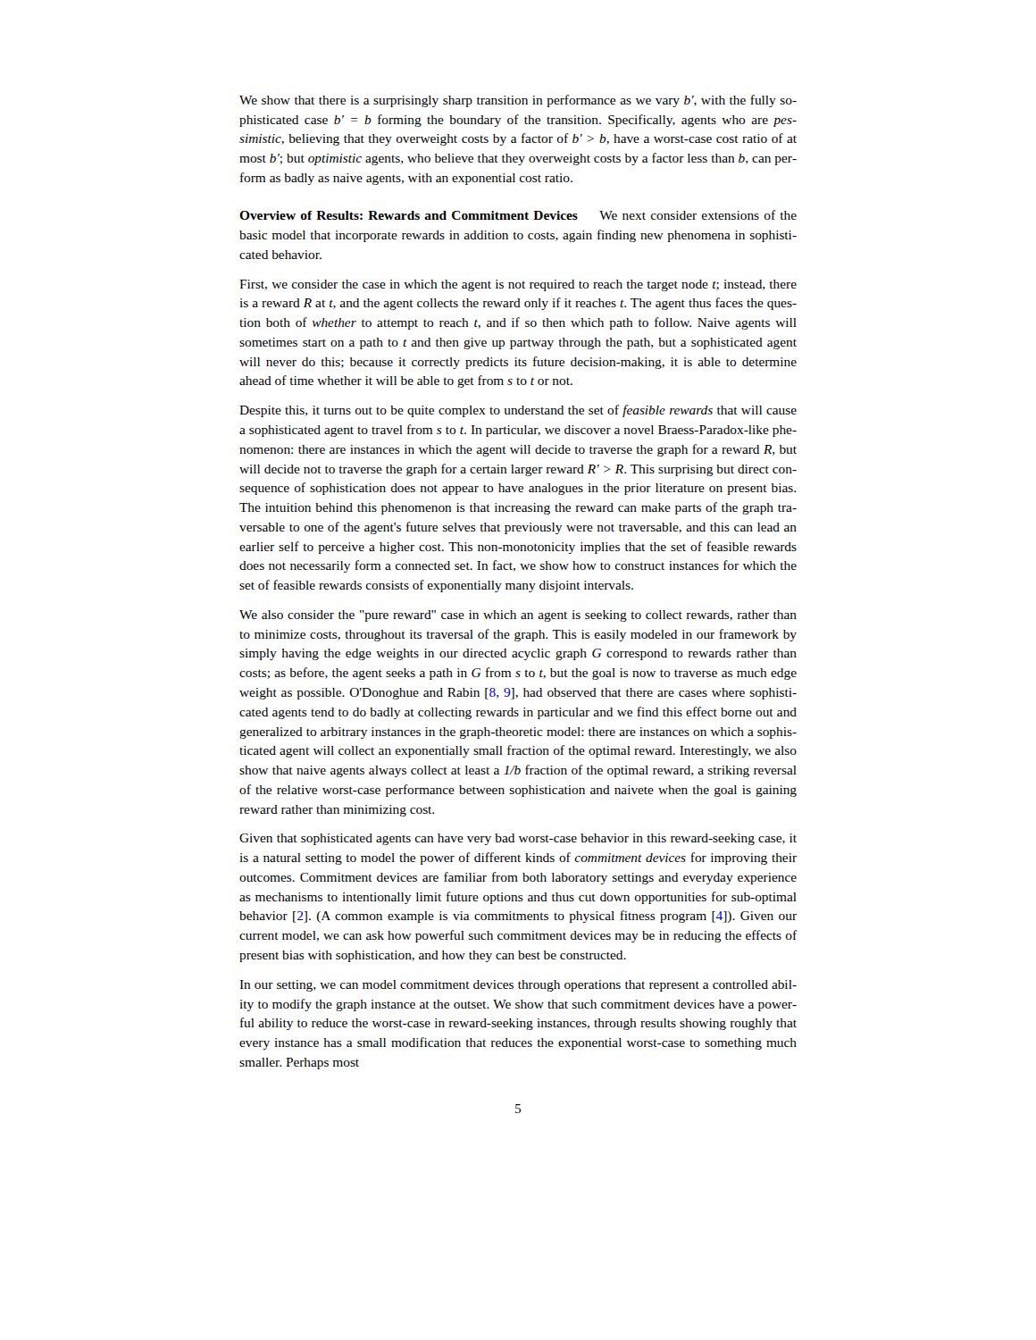We show that there is a surprisingly sharp transition in performance as we vary b′, with the fully sophisticated case b′ = b forming the boundary of the transition. Specifically, agents who are pessimistic, believing that they overweight costs by a factor of b′ > b, have a worst-case cost ratio of at most b′; but optimistic agents, who believe that they overweight costs by a factor less than b, can perform as badly as naive agents, with an exponential cost ratio.
Overview of Results: Rewards and Commitment Devices We next consider extensions of the basic model that incorporate rewards in addition to costs, again finding new phenomena in sophisticated behavior.
First, we consider the case in which the agent is not required to reach the target node t; instead, there is a reward R at t, and the agent collects the reward only if it reaches t. The agent thus faces the question both of whether to attempt to reach t, and if so then which path to follow. Naive agents will sometimes start on a path to t and then give up partway through the path, but a sophisticated agent will never do this; because it correctly predicts its future decision-making, it is able to determine ahead of time whether it will be able to get from s to t or not.
Despite this, it turns out to be quite complex to understand the set of feasible rewards that will cause a sophisticated agent to travel from s to t. In particular, we discover a novel Braess-Paradox-like phenomenon: there are instances in which the agent will decide to traverse the graph for a reward R, but will decide not to traverse the graph for a certain larger reward R′ > R. This surprising but direct consequence of sophistication does not appear to have analogues in the prior literature on present bias. The intuition behind this phenomenon is that increasing the reward can make parts of the graph traversable to one of the agent's future selves that previously were not traversable, and this can lead an earlier self to perceive a higher cost. This non-monotonicity implies that the set of feasible rewards does not necessarily form a connected set. In fact, we show how to construct instances for which the set of feasible rewards consists of exponentially many disjoint intervals.
We also consider the "pure reward" case in which an agent is seeking to collect rewards, rather than to minimize costs, throughout its traversal of the graph. This is easily modeled in our framework by simply having the edge weights in our directed acyclic graph G correspond to rewards rather than costs; as before, the agent seeks a path in G from s to t, but the goal is now to traverse as much edge weight as possible. O'Donoghue and Rabin [8, 9], had observed that there are cases where sophisticated agents tend to do badly at collecting rewards in particular and we find this effect borne out and generalized to arbitrary instances in the graph-theoretic model: there are instances on which a sophisticated agent will collect an exponentially small fraction of the optimal reward. Interestingly, we also show that naive agents always collect at least a 1/b fraction of the optimal reward, a striking reversal of the relative worst-case performance between sophistication and naivete when the goal is gaining reward rather than minimizing cost.
Given that sophisticated agents can have very bad worst-case behavior in this reward-seeking case, it is a natural setting to model the power of different kinds of commitment devices for improving their outcomes. Commitment devices are familiar from both laboratory settings and everyday experience as mechanisms to intentionally limit future options and thus cut down opportunities for sub-optimal behavior [2]. (A common example is via commitments to physical fitness program [4]). Given our current model, we can ask how powerful such commitment devices may be in reducing the effects of present bias with sophistication, and how they can best be constructed.
In our setting, we can model commitment devices through operations that represent a controlled ability to modify the graph instance at the outset. We show that such commitment devices have a powerful ability to reduce the worst-case in reward-seeking instances, through results showing roughly that every instance has a small modification that reduces the exponential worst-case to something much smaller. Perhaps most
5